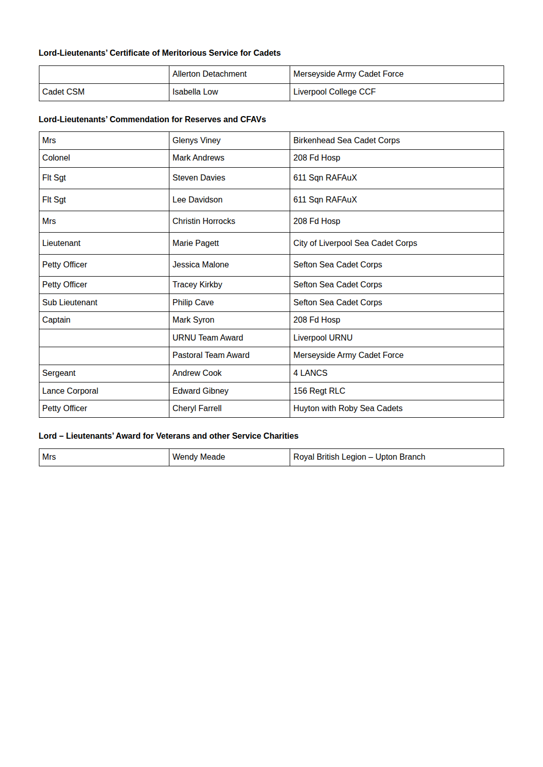Lord-Lieutenants’ Certificate of Meritorious Service for Cadets
| | Allerton Detachment | Merseyside Army Cadet Force |
| Cadet CSM | Isabella Low | Liverpool College CCF |
Lord-Lieutenants’ Commendation for Reserves and CFAVs
| Mrs | Glenys Viney | Birkenhead Sea Cadet Corps |
| Colonel | Mark Andrews | 208 Fd Hosp |
| Flt Sgt | Steven Davies | 611 Sqn RAFAuX |
| Flt Sgt | Lee Davidson | 611 Sqn RAFAuX |
| Mrs | Christin Horrocks | 208 Fd Hosp |
| Lieutenant | Marie Pagett | City of Liverpool Sea Cadet Corps |
| Petty Officer | Jessica Malone | Sefton Sea Cadet Corps |
| Petty Officer | Tracey Kirkby | Sefton Sea Cadet Corps |
| Sub Lieutenant | Philip Cave | Sefton Sea Cadet Corps |
| Captain | Mark Syron | 208 Fd Hosp |
| | URNU Team Award | Liverpool URNU |
| | Pastoral Team Award | Merseyside Army Cadet Force |
| Sergeant | Andrew Cook | 4 LANCS |
| Lance Corporal | Edward Gibney | 156 Regt RLC |
| Petty Officer | Cheryl Farrell | Huyton with Roby Sea Cadets |
Lord – Lieutenants’ Award for Veterans and other Service Charities
| Mrs | Wendy Meade | Royal British Legion – Upton Branch |